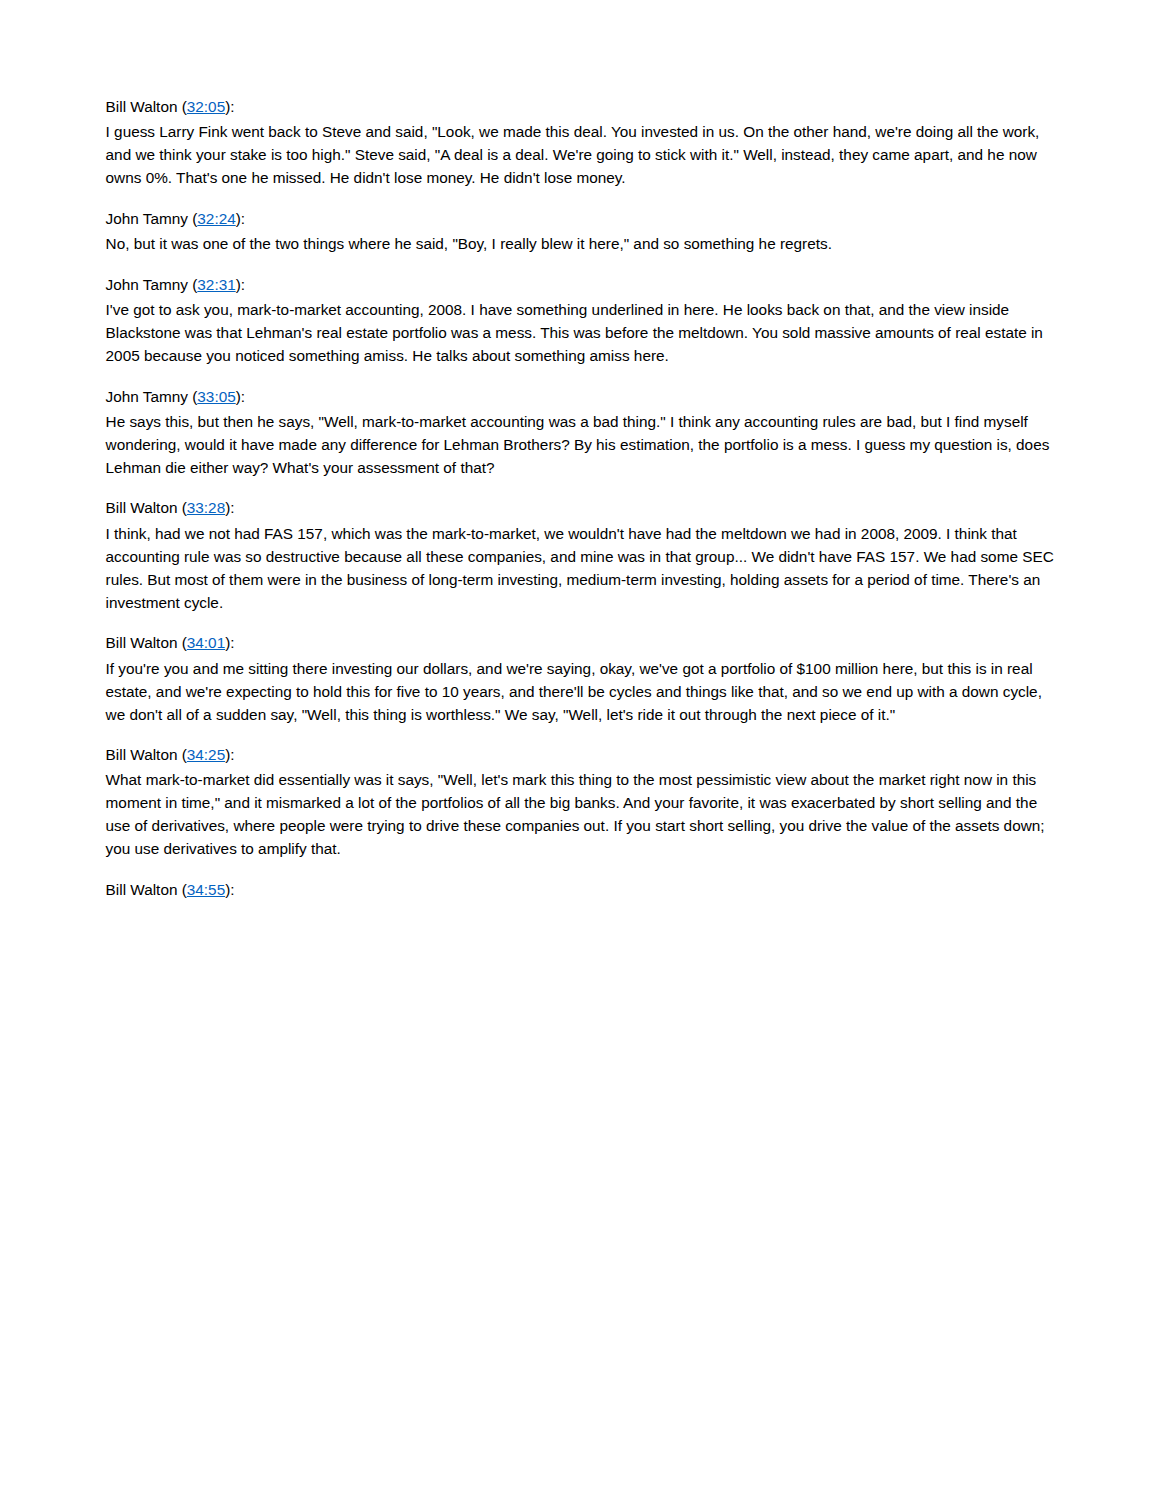Bill Walton (32:05):
I guess Larry Fink went back to Steve and said, "Look, we made this deal. You invested in us. On the other hand, we're doing all the work, and we think your stake is too high." Steve said, "A deal is a deal. We're going to stick with it." Well, instead, they came apart, and he now owns 0%. That's one he missed. He didn't lose money. He didn't lose money.
John Tamny (32:24):
No, but it was one of the two things where he said, "Boy, I really blew it here," and so something he regrets.
John Tamny (32:31):
I've got to ask you, mark-to-market accounting, 2008. I have something underlined in here. He looks back on that, and the view inside Blackstone was that Lehman's real estate portfolio was a mess. This was before the meltdown. You sold massive amounts of real estate in 2005 because you noticed something amiss. He talks about something amiss here.
John Tamny (33:05):
He says this, but then he says, "Well, mark-to-market accounting was a bad thing." I think any accounting rules are bad, but I find myself wondering, would it have made any difference for Lehman Brothers? By his estimation, the portfolio is a mess. I guess my question is, does Lehman die either way? What's your assessment of that?
Bill Walton (33:28):
I think, had we not had FAS 157, which was the mark-to-market, we wouldn't have had the meltdown we had in 2008, 2009. I think that accounting rule was so destructive because all these companies, and mine was in that group... We didn't have FAS 157. We had some SEC rules. But most of them were in the business of long-term investing, medium-term investing, holding assets for a period of time. There's an investment cycle.
Bill Walton (34:01):
If you're you and me sitting there investing our dollars, and we're saying, okay, we've got a portfolio of $100 million here, but this is in real estate, and we're expecting to hold this for five to 10 years, and there'll be cycles and things like that, and so we end up with a down cycle, we don't all of a sudden say, "Well, this thing is worthless." We say, "Well, let's ride it out through the next piece of it."
Bill Walton (34:25):
What mark-to-market did essentially was it says, "Well, let's mark this thing to the most pessimistic view about the market right now in this moment in time," and it mismarked a lot of the portfolios of all the big banks. And your favorite, it was exacerbated by short selling and the use of derivatives, where people were trying to drive these companies out. If you start short selling, you drive the value of the assets down; you use derivatives to amplify that.
Bill Walton (34:55):